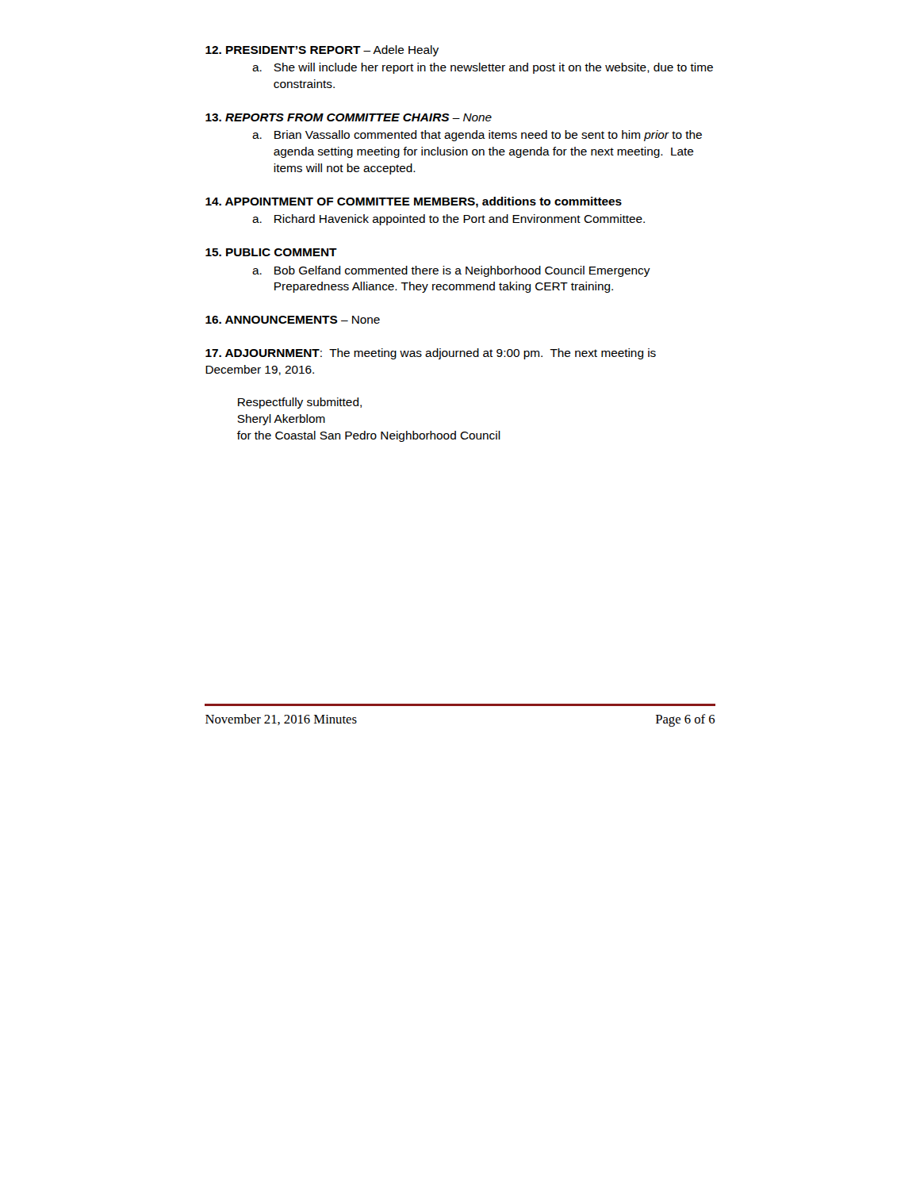12. PRESIDENT’S REPORT – Adele Healy
She will include her report in the newsletter and post it on the website, due to time constraints.
13. REPORTS FROM COMMITTEE CHAIRS – None
Brian Vassallo commented that agenda items need to be sent to him prior to the agenda setting meeting for inclusion on the agenda for the next meeting. Late items will not be accepted.
14. APPOINTMENT OF COMMITTEE MEMBERS, additions to committees
Richard Havenick appointed to the Port and Environment Committee.
15. PUBLIC COMMENT
Bob Gelfand commented there is a Neighborhood Council Emergency Preparedness Alliance. They recommend taking CERT training.
16. ANNOUNCEMENTS – None
17. ADJOURNMENT: The meeting was adjourned at 9:00 pm. The next meeting is December 19, 2016.
Respectfully submitted,
Sheryl Akerblom
for the Coastal San Pedro Neighborhood Council
November 21, 2016 Minutes
Page 6 of 6